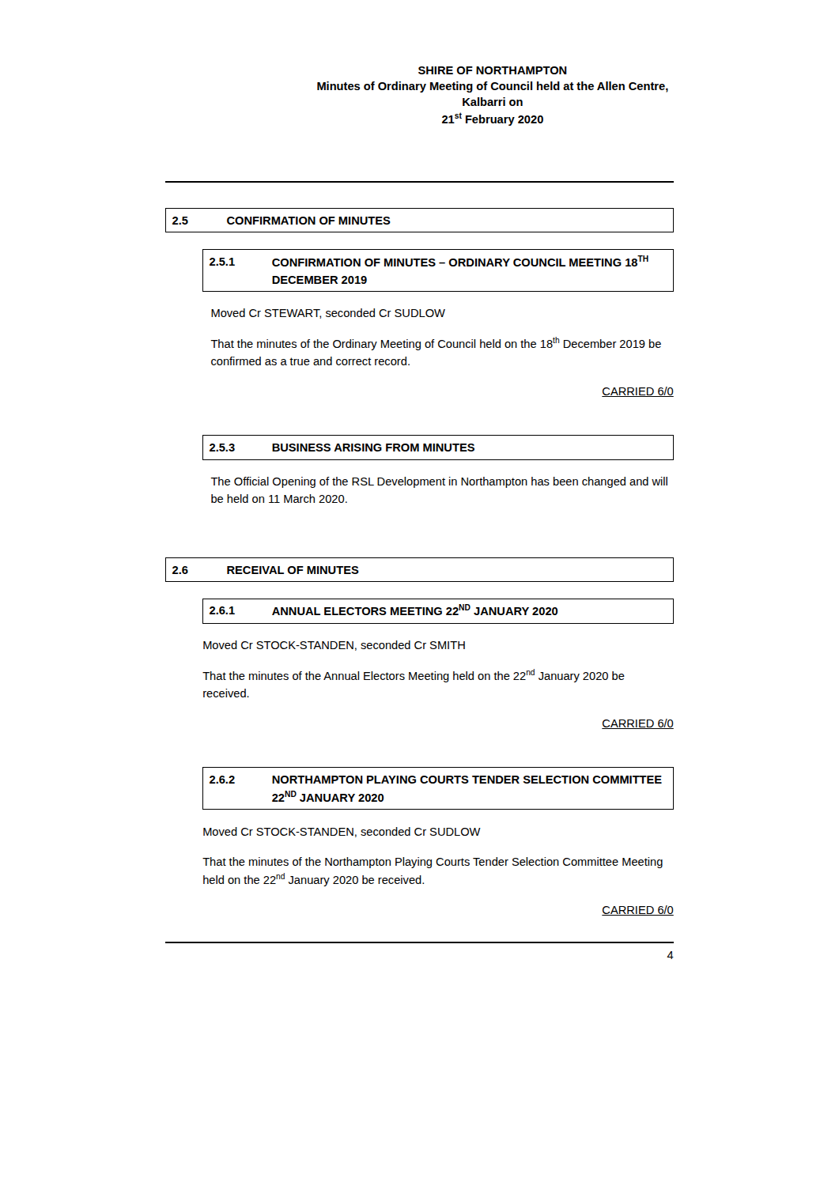SHIRE OF NORTHAMPTON
Minutes of Ordinary Meeting of Council held at the Allen Centre, Kalbarri on
21st February 2020
2.5 CONFIRMATION OF MINUTES
2.5.1 CONFIRMATION OF MINUTES – ORDINARY COUNCIL MEETING 18TH DECEMBER 2019
Moved Cr STEWART, seconded Cr SUDLOW
That the minutes of the Ordinary Meeting of Council held on the 18th December 2019 be confirmed as a true and correct record.
CARRIED 6/0
2.5.3 BUSINESS ARISING FROM MINUTES
The Official Opening of the RSL Development in Northampton has been changed and will be held on 11 March 2020.
2.6 RECEIVAL OF MINUTES
2.6.1 ANNUAL ELECTORS MEETING 22ND JANUARY 2020
Moved Cr STOCK-STANDEN, seconded Cr SMITH
That the minutes of the Annual Electors Meeting held on the 22nd January 2020 be received.
CARRIED 6/0
2.6.2 NORTHAMPTON PLAYING COURTS TENDER SELECTION COMMITTEE 22ND JANUARY 2020
Moved Cr STOCK-STANDEN, seconded Cr SUDLOW
That the minutes of the Northampton Playing Courts Tender Selection Committee Meeting held on the 22nd January 2020 be received.
CARRIED 6/0
4